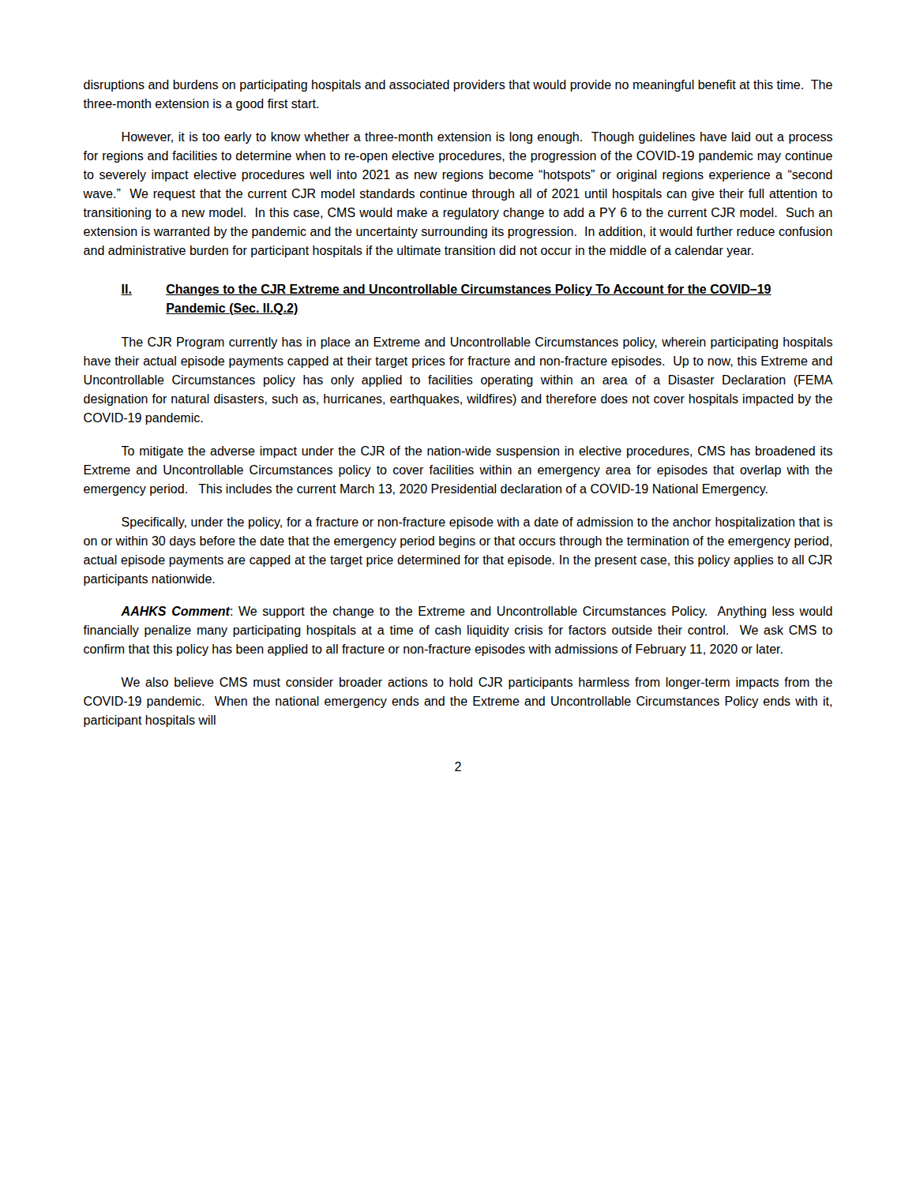disruptions and burdens on participating hospitals and associated providers that would provide no meaningful benefit at this time. The three-month extension is a good first start.
However, it is too early to know whether a three-month extension is long enough. Though guidelines have laid out a process for regions and facilities to determine when to re-open elective procedures, the progression of the COVID-19 pandemic may continue to severely impact elective procedures well into 2021 as new regions become “hotspots” or original regions experience a “second wave.” We request that the current CJR model standards continue through all of 2021 until hospitals can give their full attention to transitioning to a new model. In this case, CMS would make a regulatory change to add a PY 6 to the current CJR model. Such an extension is warranted by the pandemic and the uncertainty surrounding its progression. In addition, it would further reduce confusion and administrative burden for participant hospitals if the ultimate transition did not occur in the middle of a calendar year.
II. Changes to the CJR Extreme and Uncontrollable Circumstances Policy To Account for the COVID–19 Pandemic (Sec. II.Q.2)
The CJR Program currently has in place an Extreme and Uncontrollable Circumstances policy, wherein participating hospitals have their actual episode payments capped at their target prices for fracture and non-fracture episodes. Up to now, this Extreme and Uncontrollable Circumstances policy has only applied to facilities operating within an area of a Disaster Declaration (FEMA designation for natural disasters, such as, hurricanes, earthquakes, wildfires) and therefore does not cover hospitals impacted by the COVID-19 pandemic.
To mitigate the adverse impact under the CJR of the nation-wide suspension in elective procedures, CMS has broadened its Extreme and Uncontrollable Circumstances policy to cover facilities within an emergency area for episodes that overlap with the emergency period. This includes the current March 13, 2020 Presidential declaration of a COVID-19 National Emergency.
Specifically, under the policy, for a fracture or non-fracture episode with a date of admission to the anchor hospitalization that is on or within 30 days before the date that the emergency period begins or that occurs through the termination of the emergency period, actual episode payments are capped at the target price determined for that episode. In the present case, this policy applies to all CJR participants nationwide.
AAHKS Comment: We support the change to the Extreme and Uncontrollable Circumstances Policy. Anything less would financially penalize many participating hospitals at a time of cash liquidity crisis for factors outside their control. We ask CMS to confirm that this policy has been applied to all fracture or non-fracture episodes with admissions of February 11, 2020 or later.
We also believe CMS must consider broader actions to hold CJR participants harmless from longer-term impacts from the COVID-19 pandemic. When the national emergency ends and the Extreme and Uncontrollable Circumstances Policy ends with it, participant hospitals will
2